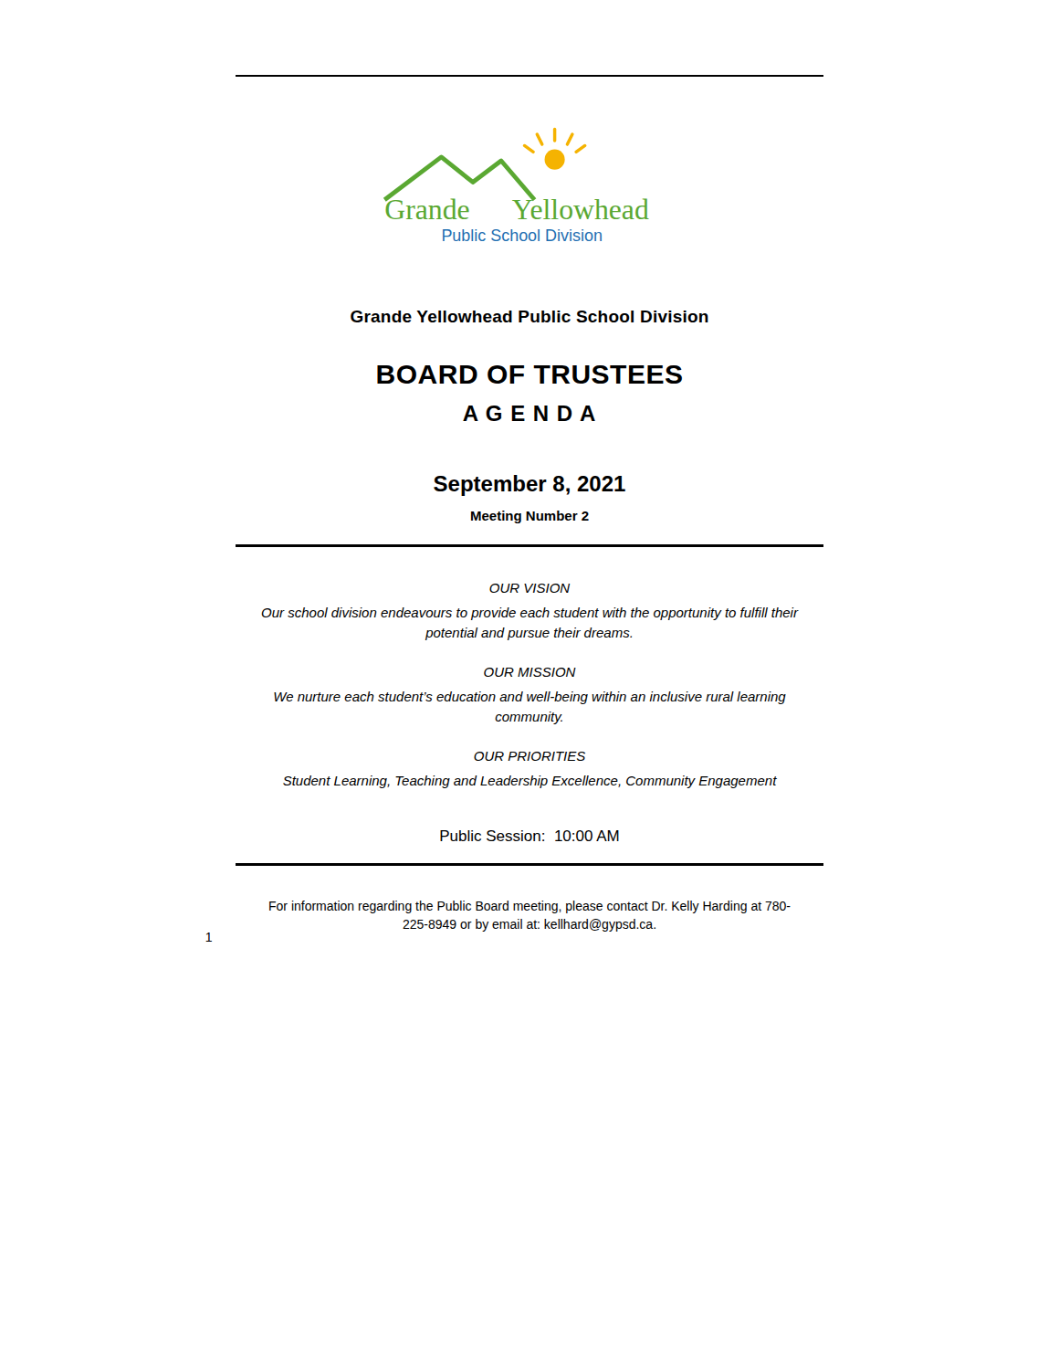Grande Yellowhead Public School Division Grande Yellowhead Public School Division
Grande Yellowhead Public School Division
BOARD OF TRUSTEES
A G E N D A
September 8, 2021
Meeting Number 2
OUR VISION
Our school division endeavours to provide each student with the opportunity to fulfill their potential and pursue their dreams.
OUR MISSION
We nurture each student’s education and well-being within an inclusive rural learning community.
OUR PRIORITIES
Student Learning, Teaching and Leadership Excellence, Community Engagement
Public Session: 10:00 AM
For information regarding the Public Board meeting, please contact Dr. Kelly Harding at 780-225-8949 or by email at: kellhard@gypsd.ca.
1